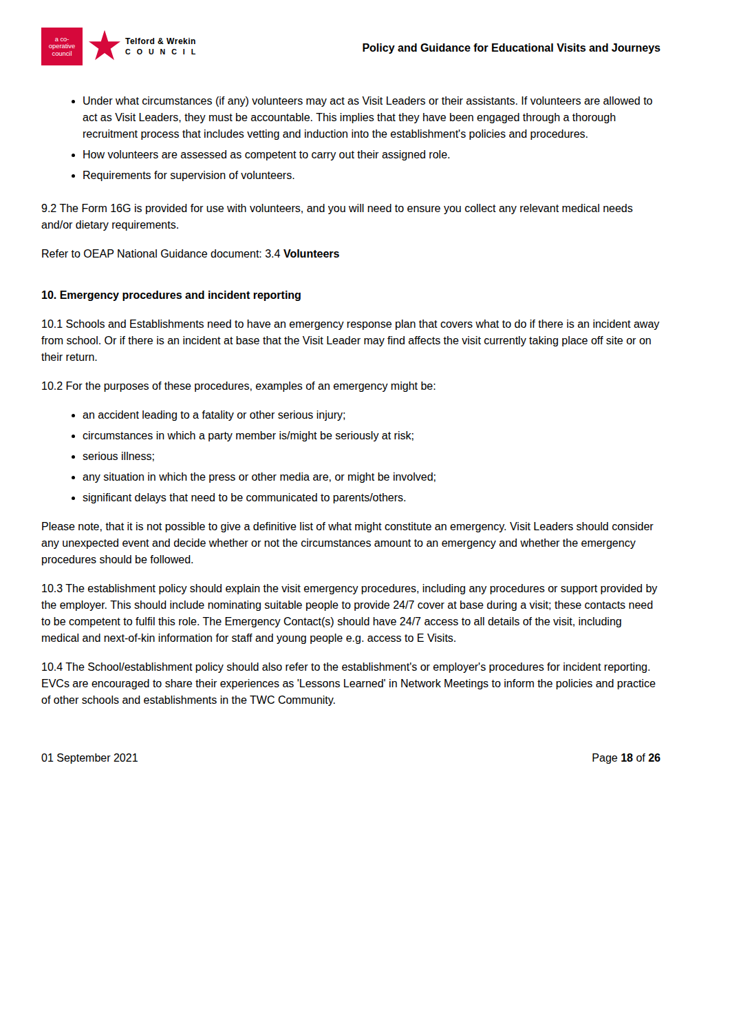a co-operative
council
Telford & Wrekin
C O U N C I L
Policy and Guidance for Educational Visits and Journeys
Under what circumstances (if any) volunteers may act as Visit Leaders or their assistants. If volunteers are allowed to act as Visit Leaders, they must be accountable. This implies that they have been engaged through a thorough recruitment process that includes vetting and induction into the establishment's policies and procedures.
How volunteers are assessed as competent to carry out their assigned role.
Requirements for supervision of volunteers.
9.2 The Form 16G is provided for use with volunteers, and you will need to ensure you collect any relevant medical needs and/or dietary requirements.
Refer to OEAP National Guidance document: 3.4 Volunteers
10. Emergency procedures and incident reporting
10.1 Schools and Establishments need to have an emergency response plan that covers what to do if there is an incident away from school. Or if there is an incident at base that the Visit Leader may find affects the visit currently taking place off site or on their return.
10.2 For the purposes of these procedures, examples of an emergency might be:
an accident leading to a fatality or other serious injury;
circumstances in which a party member is/might be seriously at risk;
serious illness;
any situation in which the press or other media are, or might be involved;
significant delays that need to be communicated to parents/others.
Please note, that it is not possible to give a definitive list of what might constitute an emergency. Visit Leaders should consider any unexpected event and decide whether or not the circumstances amount to an emergency and whether the emergency procedures should be followed.
10.3 The establishment policy should explain the visit emergency procedures, including any procedures or support provided by the employer. This should include nominating suitable people to provide 24/7 cover at base during a visit; these contacts need to be competent to fulfil this role. The Emergency Contact(s) should have 24/7 access to all details of the visit, including medical and next-of-kin information for staff and young people e.g. access to E Visits.
10.4 The School/establishment policy should also refer to the establishment's or employer's procedures for incident reporting. EVCs are encouraged to share their experiences as 'Lessons Learned' in Network Meetings to inform the policies and practice of other schools and establishments in the TWC Community.
01 September 2021
Page 18 of 26